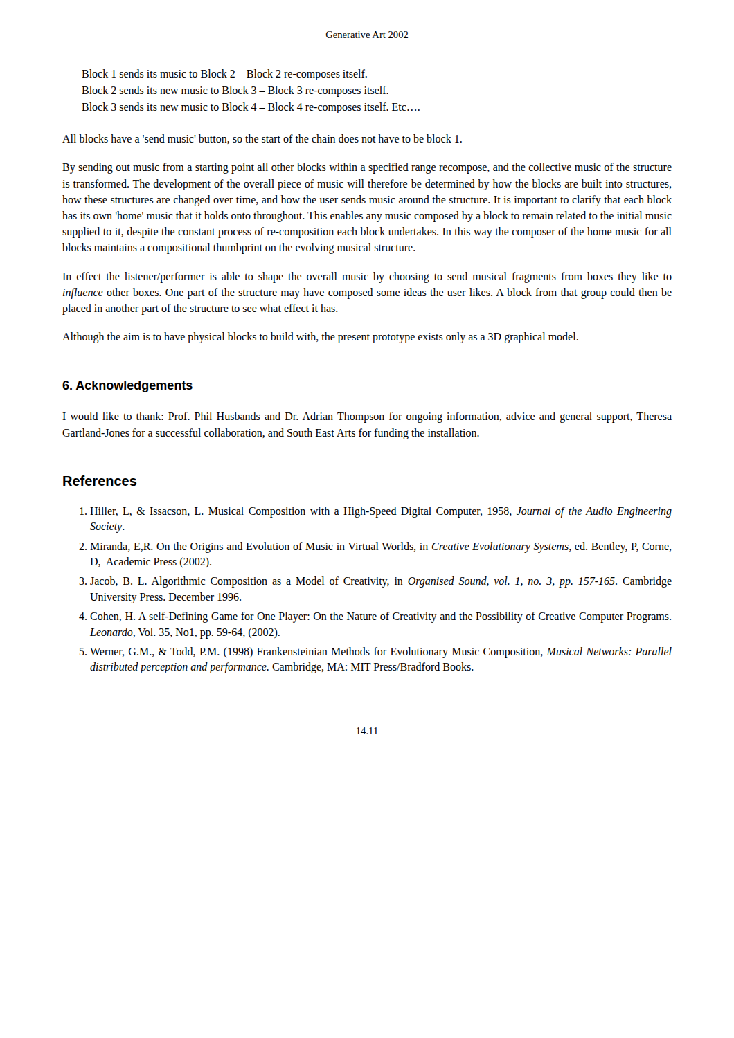Generative Art 2002
Block 1 sends its music to Block 2 – Block 2 re-composes itself.
Block 2 sends its new music to Block 3 – Block 3 re-composes itself.
Block 3 sends its new music to Block 4 – Block 4 re-composes itself. Etc….
All blocks have a 'send music' button, so the start of the chain does not have to be block 1.
By sending out music from a starting point all other blocks within a specified range recompose, and the collective music of the structure is transformed. The development of the overall piece of music will therefore be determined by how the blocks are built into structures, how these structures are changed over time, and how the user sends music around the structure. It is important to clarify that each block has its own 'home' music that it holds onto throughout. This enables any music composed by a block to remain related to the initial music supplied to it, despite the constant process of re-composition each block undertakes. In this way the composer of the home music for all blocks maintains a compositional thumbprint on the evolving musical structure.
In effect the listener/performer is able to shape the overall music by choosing to send musical fragments from boxes they like to influence other boxes. One part of the structure may have composed some ideas the user likes. A block from that group could then be placed in another part of the structure to see what effect it has.
Although the aim is to have physical blocks to build with, the present prototype exists only as a 3D graphical model.
6. Acknowledgements
I would like to thank: Prof. Phil Husbands and Dr. Adrian Thompson for ongoing information, advice and general support, Theresa Gartland-Jones for a successful collaboration, and South East Arts for funding the installation.
References
Hiller, L, & Issacson, L. Musical Composition with a High-Speed Digital Computer, 1958, Journal of the Audio Engineering Society.
Miranda, E,R. On the Origins and Evolution of Music in Virtual Worlds, in Creative Evolutionary Systems, ed. Bentley, P, Corne, D, Academic Press (2002).
Jacob, B. L. Algorithmic Composition as a Model of Creativity, in Organised Sound, vol. 1, no. 3, pp. 157-165. Cambridge University Press. December 1996.
Cohen, H. A self-Defining Game for One Player: On the Nature of Creativity and the Possibility of Creative Computer Programs. Leonardo, Vol. 35, No1, pp. 59-64, (2002).
Werner, G.M., & Todd, P.M. (1998) Frankensteinian Methods for Evolutionary Music Composition, Musical Networks: Parallel distributed perception and performance. Cambridge, MA: MIT Press/Bradford Books.
14.11